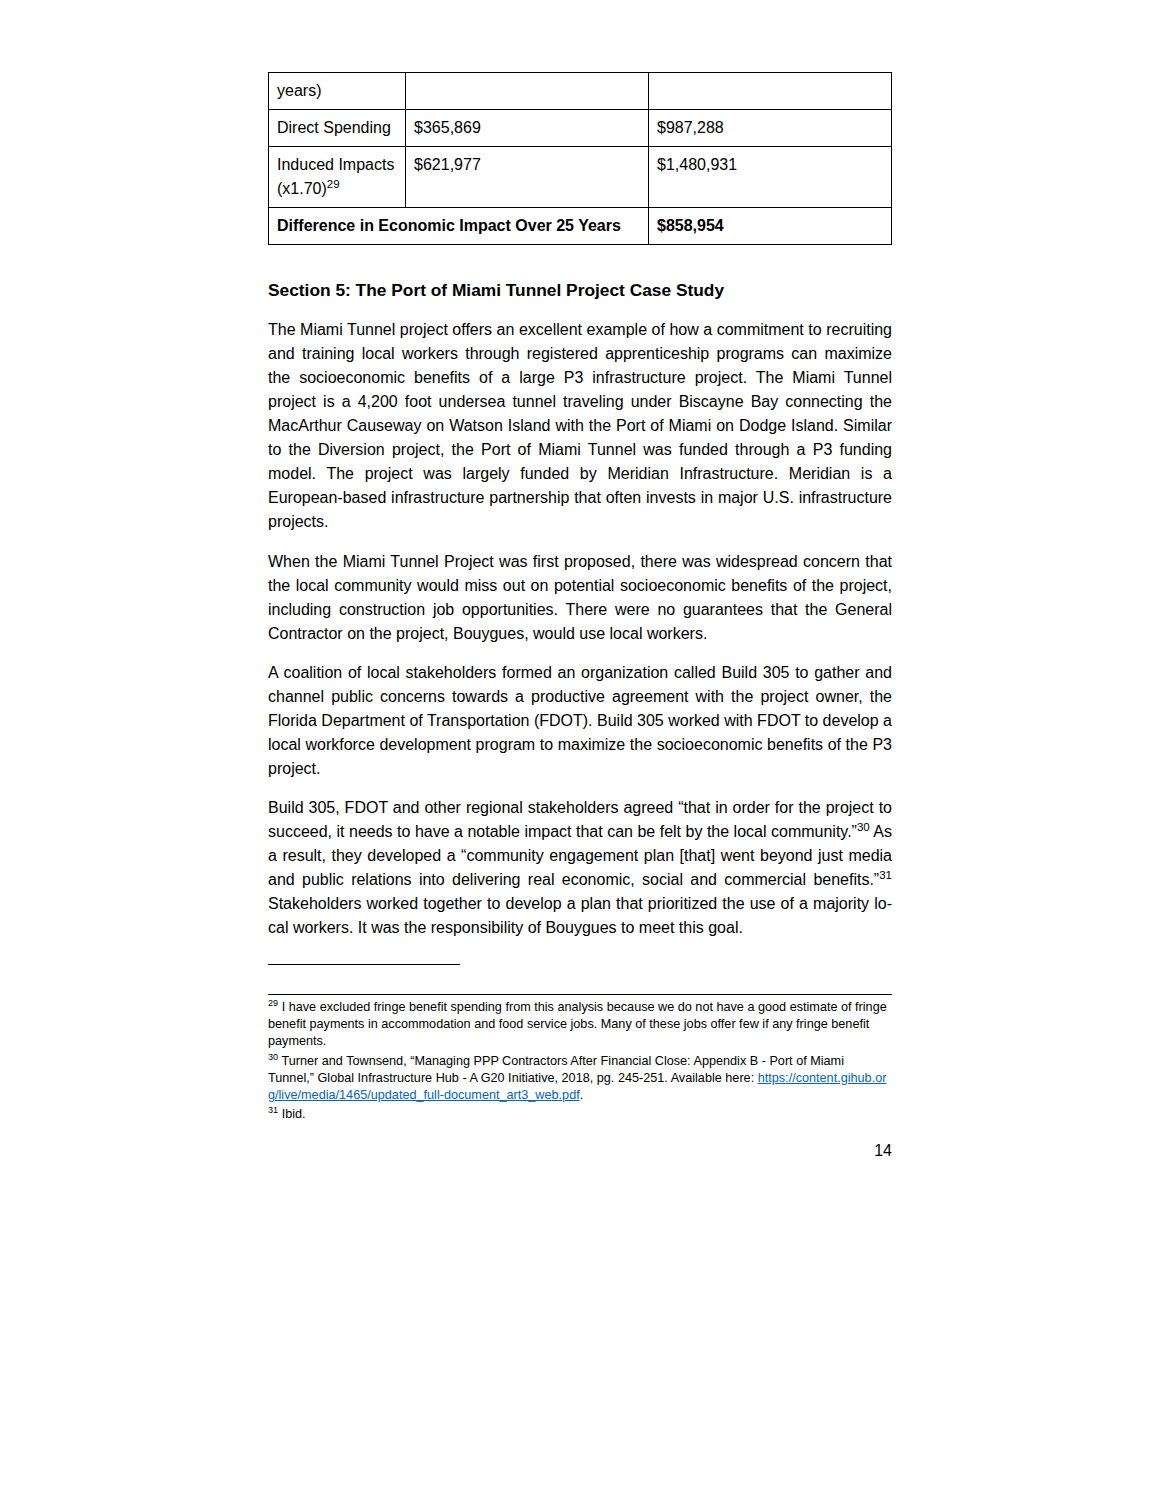| years) | | |
| Direct Spending | $365,869 | $987,288 |
| Induced Impacts (x1.70) 29 | $621,977 | $1,480,931 |
| Difference in Economic Impact Over 25 Years | $858,954 |
Section 5: The Port of Miami Tunnel Project Case Study
The Miami Tunnel project offers an excellent example of how a commitment to recruiting and training local workers through registered apprenticeship programs can maximize the socioeconomic benefits of a large P3 infrastructure project. The Miami Tunnel project is a 4,200 foot undersea tunnel traveling under Biscayne Bay connecting the MacArthur Causeway on Watson Island with the Port of Miami on Dodge Island. Similar to the Diversion project, the Port of Miami Tunnel was funded through a P3 funding model. The project was largely funded by Meridian Infrastructure. Meridian is a European-based infrastructure partnership that often invests in major U.S. infrastructure projects.
When the Miami Tunnel Project was first proposed, there was widespread concern that the local community would miss out on potential socioeconomic benefits of the project, including construction job opportunities. There were no guarantees that the General Contractor on the project, Bouygues, would use local workers.
A coalition of local stakeholders formed an organization called Build 305 to gather and channel public concerns towards a productive agreement with the project owner, the Florida Department of Transportation (FDOT). Build 305 worked with FDOT to develop a local workforce development program to maximize the socioeconomic benefits of the P3 project.
Build 305, FDOT and other regional stakeholders agreed “that in order for the project to succeed, it needs to have a notable impact that can be felt by the local community.”30 As a result, they developed a “community engagement plan [that] went beyond just media and public relations into delivering real economic, social and commercial benefits.”31 Stakeholders worked together to develop a plan that prioritized the use of a majority local workers. It was the responsibility of Bouygues to meet this goal.
29 I have excluded fringe benefit spending from this analysis because we do not have a good estimate of fringe benefit payments in accommodation and food service jobs. Many of these jobs offer few if any fringe benefit payments.
30 Turner and Townsend, “Managing PPP Contractors After Financial Close: Appendix B - Port of Miami Tunnel,” Global Infrastructure Hub - A G20 Initiative, 2018, pg. 245-251. Available here: https://content.gihub.org/live/media/1465/updated_full-document_art3_web.pdf.
31 Ibid.
14